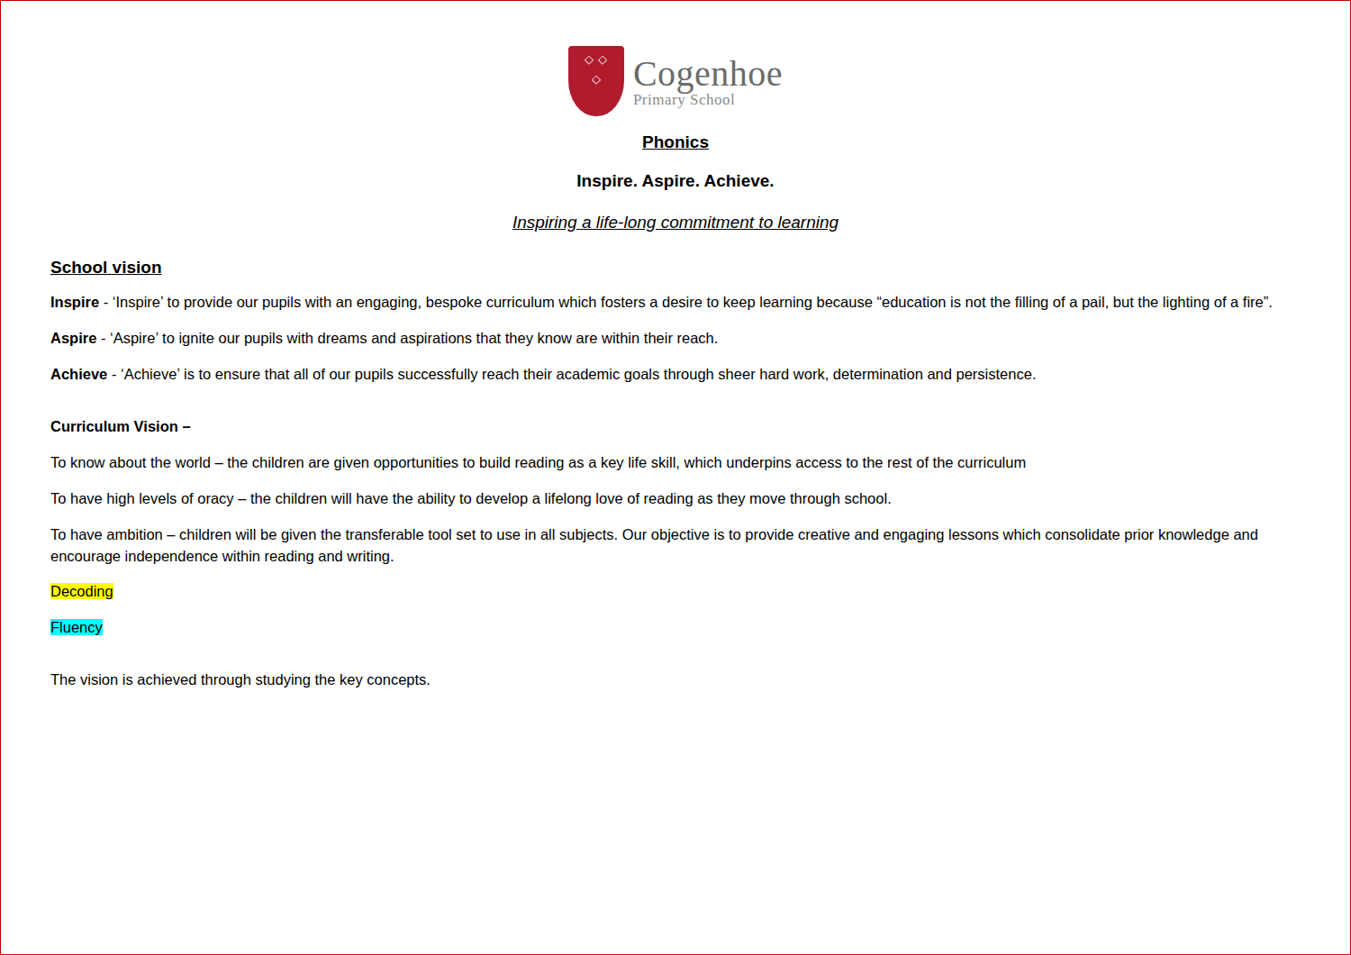Cogenhoe
Primary School
Phonics
Inspire. Aspire. Achieve.
Inspiring a life-long commitment to learning
School vision
Inspire - ‘Inspire’ to provide our pupils with an engaging, bespoke curriculum which fosters a desire to keep learning because “education is not the filling of a pail, but the lighting of a fire”.
Aspire - ‘Aspire’ to ignite our pupils with dreams and aspirations that they know are within their reach.
Achieve - ‘Achieve’ is to ensure that all of our pupils successfully reach their academic goals through sheer hard work, determination and persistence.
Curriculum Vision –
To know about the world – the children are given opportunities to build reading as a key life skill, which underpins access to the rest of the curriculum
To have high levels of oracy – the children will have the ability to develop a lifelong love of reading as they move through school.
To have ambition – children will be given the transferable tool set to use in all subjects. Our objective is to provide creative and engaging lessons which consolidate prior knowledge and encourage independence within reading and writing.
Decoding
Fluency
The vision is achieved through studying the key concepts.